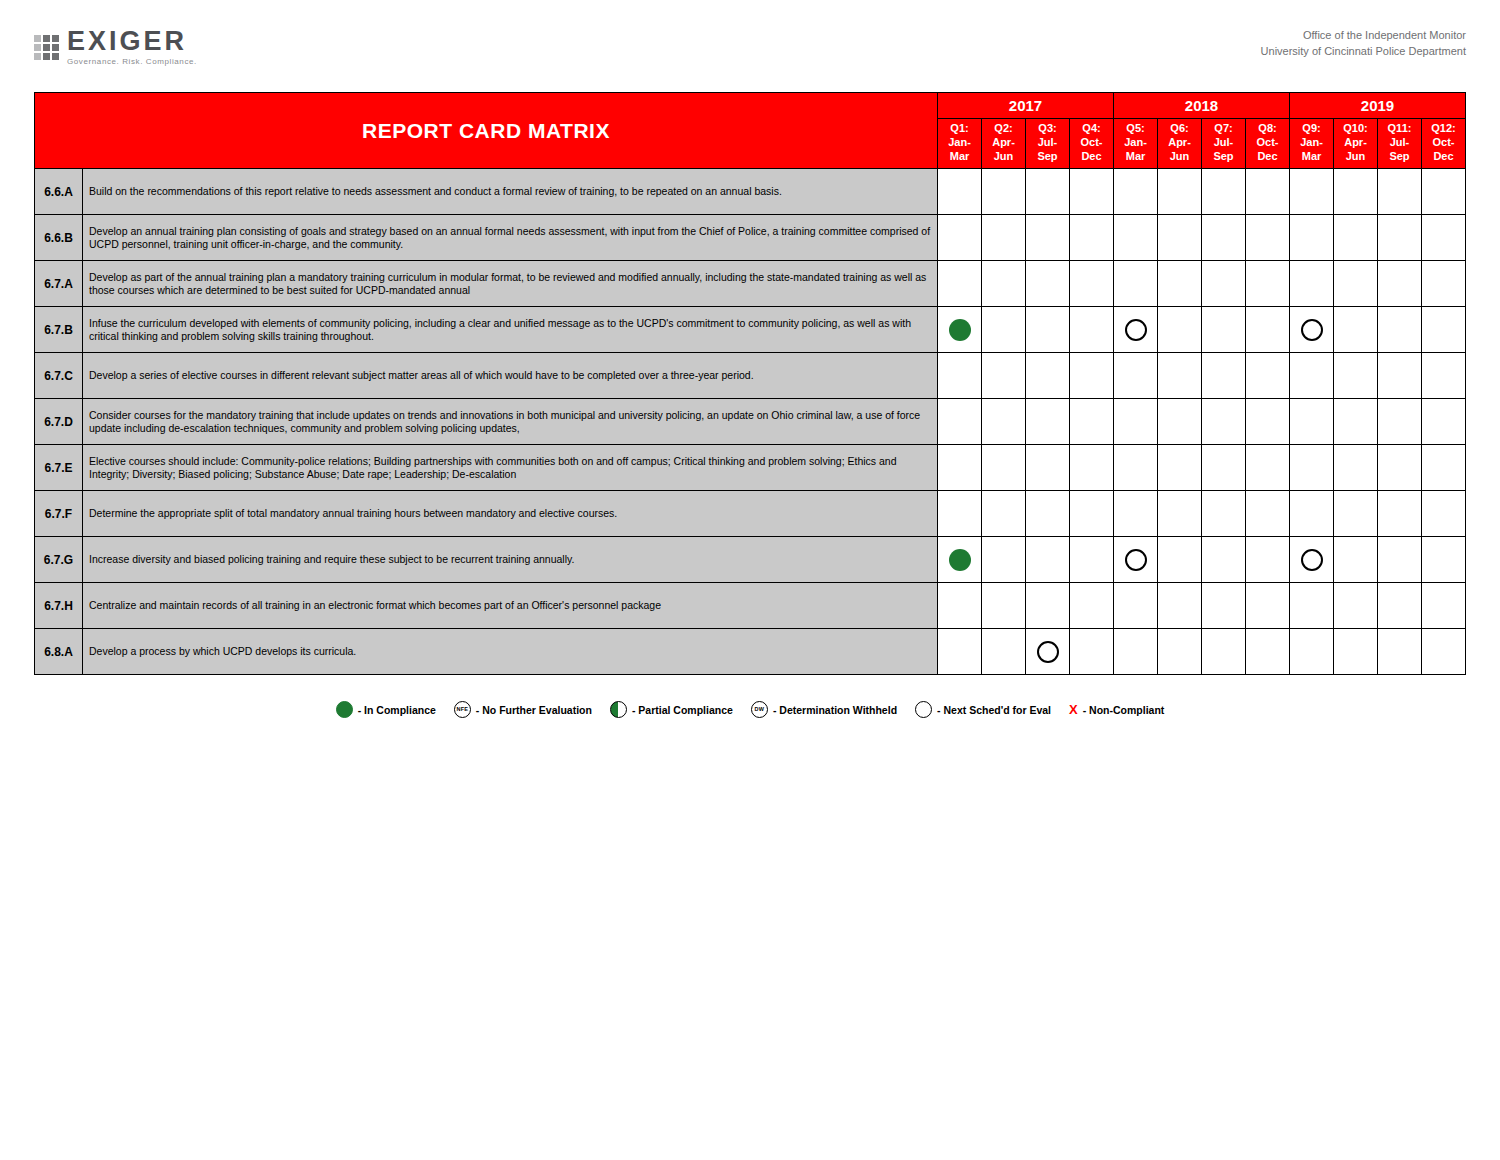EXIGER
Governance. Risk. Compliance.
Office of the Independent Monitor
University of Cincinnati Police Department
| REPORT CARD MATRIX | 2017 | 2018 | 2019 |
| --- | --- | --- | --- |
| Q1: Jan- Mar | Q2: Apr- Jun | Q3: Jul- Sep | Q4: Oct- Dec | Q5: Jan- Mar | Q6: Apr- Jun | Q7: Jul- Sep | Q8: Oct- Dec | Q9: Jan- Mar | Q10: Apr- Jun | Q11: Jul- Sep | Q12: Oct- Dec |
| 6.6.A | Build on the recommendations of this report relative to needs assessment and conduct a formal review of training, to be repeated on an annual basis. | | | | | | | | | | | | |
| 6.6.B | Develop an annual training plan consisting of goals and strategy based on an annual formal needs assessment, with input from the Chief of Police, a training committee comprised of UCPD personnel, training unit officer-in-charge, and the community. | | | | | | | | | | | | |
| 6.7.A | Develop as part of the annual training plan a mandatory training curriculum in modular format, to be reviewed and modified annually, including the state-mandated training as well as those courses which are determined to be best suited for UCPD-mandated annual | | | | | | | | | | | | |
| 6.7.B | Infuse the curriculum developed with elements of community policing, including a clear and unified message as to the UCPD's commitment to community policing, as well as with critical thinking and problem solving skills training throughout. | | | | | | | | | | | | |
| 6.7.C | Develop a series of elective courses in different relevant subject matter areas all of which would have to be completed over a three-year period. | | | | | | | | | | | | |
| 6.7.D | Consider courses for the mandatory training that include updates on trends and innovations in both municipal and university policing, an update on Ohio criminal law, a use of force update including de-escalation techniques, community and problem solving policing updates, | | | | | | | | | | | | |
| 6.7.E | Elective courses should include: Community-police relations; Building partnerships with communities both on and off campus; Critical thinking and problem solving; Ethics and Integrity; Diversity; Biased policing; Substance Abuse; Date rape; Leadership; De-escalation | | | | | | | | | | | | |
| 6.7.F | Determine the appropriate split of total mandatory annual training hours between mandatory and elective courses. | | | | | | | | | | | | |
| 6.7.G | Increase diversity and biased policing training and require these subject to be recurrent training annually. | | | | | | | | | | | | |
| 6.7.H | Centralize and maintain records of all training in an electronic format which becomes part of an Officer's personnel package | | | | | | | | | | | | |
| 6.8.A | Develop a process by which UCPD develops its curricula. | | | | | | | | | | | | |
- In Compliance NFE- No Further Evaluation - Partial Compliance DW- Determination Withheld - Next Sched'd for Eval X- Non-Compliant